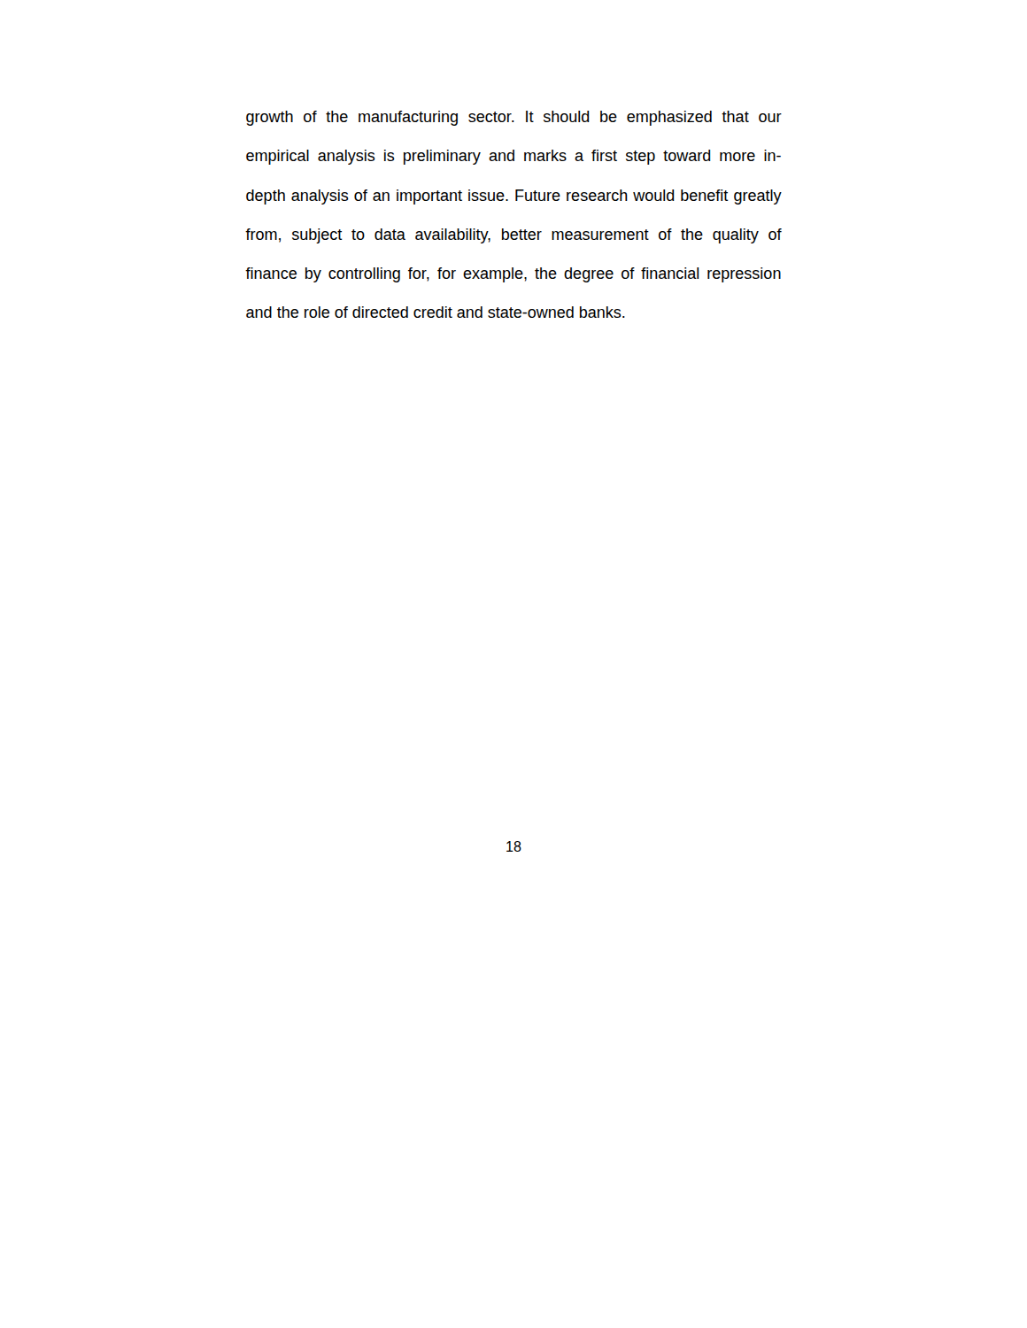growth of the manufacturing sector. It should be emphasized that our empirical analysis is preliminary and marks a first step toward more in-depth analysis of an important issue. Future research would benefit greatly from, subject to data availability, better measurement of the quality of finance by controlling for, for example, the degree of financial repression and the role of directed credit and state-owned banks.
18